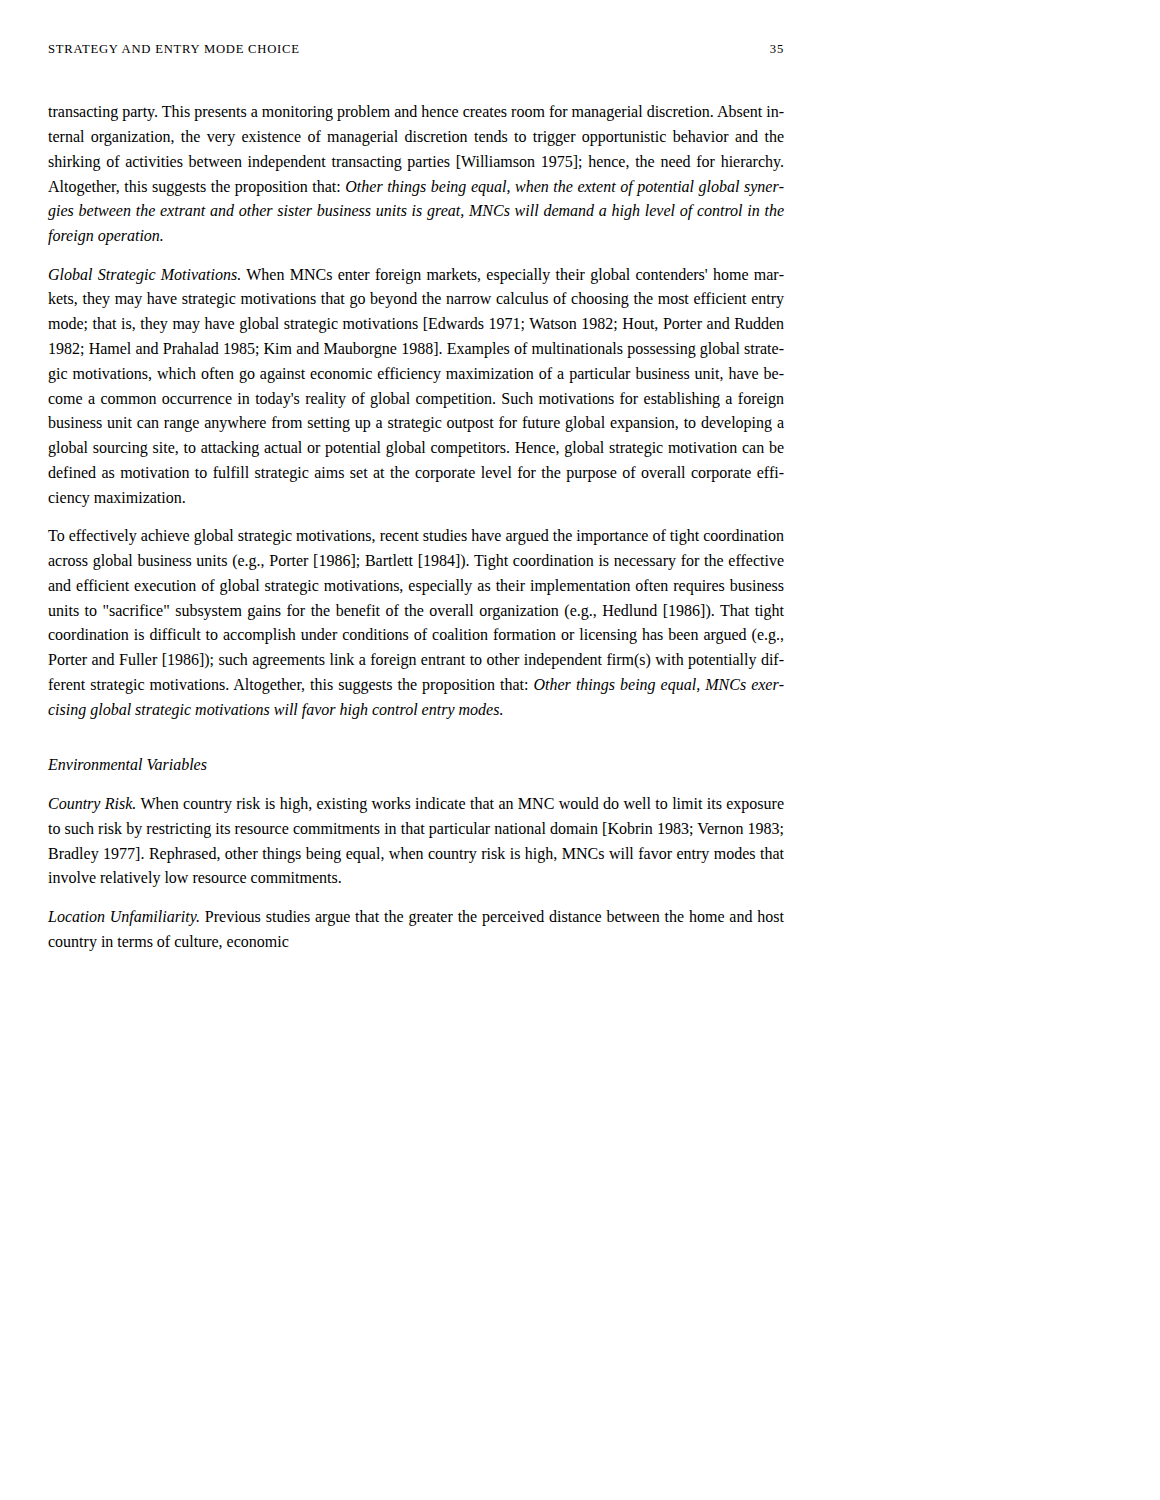Strategy and Entry Mode Choice 35
transacting party. This presents a monitoring problem and hence creates room for managerial discretion. Absent internal organization, the very existence of managerial discretion tends to trigger opportunistic behavior and the shirking of activities between independent transacting parties [Williamson 1975]; hence, the need for hierarchy. Altogether, this suggests the proposition that: Other things being equal, when the extent of potential global synergies between the extrant and other sister business units is great, MNCs will demand a high level of control in the foreign operation.
Global Strategic Motivations. When MNCs enter foreign markets, especially their global contenders' home markets, they may have strategic motivations that go beyond the narrow calculus of choosing the most efficient entry mode; that is, they may have global strategic motivations [Edwards 1971; Watson 1982; Hout, Porter and Rudden 1982; Hamel and Prahalad 1985; Kim and Mauborgne 1988]. Examples of multinationals possessing global strategic motivations, which often go against economic efficiency maximization of a particular business unit, have become a common occurrence in today's reality of global competition. Such motivations for establishing a foreign business unit can range anywhere from setting up a strategic outpost for future global expansion, to developing a global sourcing site, to attacking actual or potential global competitors. Hence, global strategic motivation can be defined as motivation to fulfill strategic aims set at the corporate level for the purpose of overall corporate efficiency maximization.
To effectively achieve global strategic motivations, recent studies have argued the importance of tight coordination across global business units (e.g., Porter [1986]; Bartlett [1984]). Tight coordination is necessary for the effective and efficient execution of global strategic motivations, especially as their implementation often requires business units to "sacrifice" subsystem gains for the benefit of the overall organization (e.g., Hedlund [1986]). That tight coordination is difficult to accomplish under conditions of coalition formation or licensing has been argued (e.g., Porter and Fuller [1986]); such agreements link a foreign entrant to other independent firm(s) with potentially different strategic motivations. Altogether, this suggests the proposition that: Other things being equal, MNCs exercising global strategic motivations will favor high control entry modes.
Environmental Variables
Country Risk. When country risk is high, existing works indicate that an MNC would do well to limit its exposure to such risk by restricting its resource commitments in that particular national domain [Kobrin 1983; Vernon 1983; Bradley 1977]. Rephrased, other things being equal, when country risk is high, MNCs will favor entry modes that involve relatively low resource commitments.
Location Unfamiliarity. Previous studies argue that the greater the perceived distance between the home and host country in terms of culture, economic